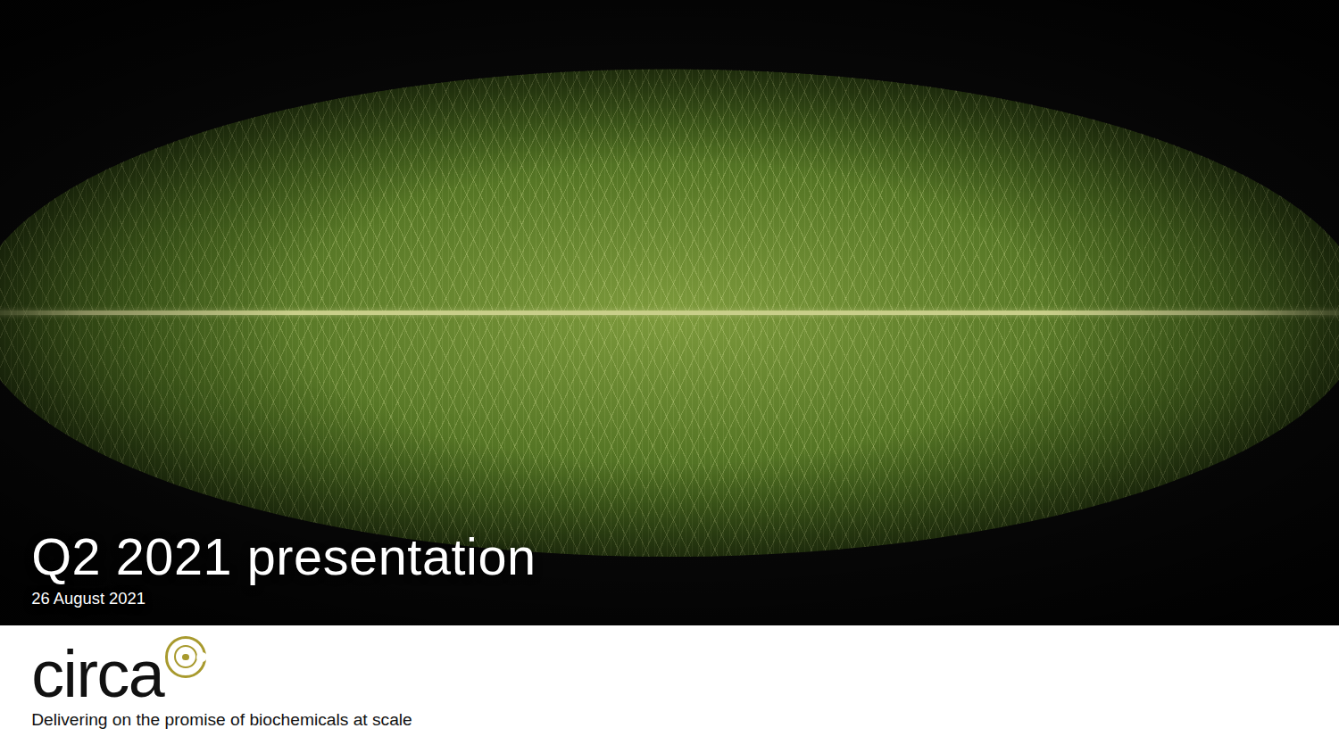Q2 2021 presentation
26 August 2021
circa
Delivering on the promise of biochemicals at scale